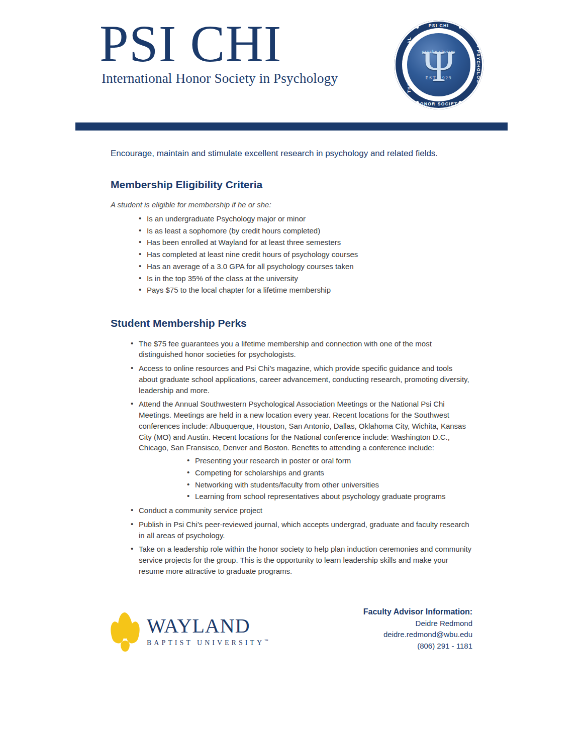PSI CHI
International Honor Society in Psychology
Psi Chi The International in Psychology Honor Society
psyche choires
Ψ
EST·1929
Encourage, maintain and stimulate excellent research in psychology and related fields.
Membership Eligibility Criteria
A student is eligible for membership if he or she:
Is an undergraduate Psychology major or minor
Is as least a sophomore (by credit hours completed)
Has been enrolled at Wayland for at least three semesters
Has completed at least nine credit hours of psychology courses
Has an average of a 3.0 GPA for all psychology courses taken
Is in the top 35% of the class at the university
Pays $75 to the local chapter for a lifetime membership
Student Membership Perks
The $75 fee guarantees you a lifetime membership and connection with one of the most distinguished honor societies for psychologists.
Access to online resources and Psi Chi’s magazine, which provide specific guidance and tools about graduate school applications, career advancement, conducting research, promoting diversity, leadership and more.
Attend the Annual Southwestern Psychological Association Meetings or the National Psi Chi Meetings. Meetings are held in a new location every year. Recent locations for the Southwest conferences include: Albuquerque, Houston, San Antonio, Dallas, Oklahoma City, Wichita, Kansas City (MO) and Austin. Recent locations for the National conference include: Washington D.C., Chicago, San Fransisco, Denver and Boston. Benefits to attending a conference include:
Presenting your research in poster or oral form
Competing for scholarships and grants
Networking with students/faculty from other universities
Learning from school representatives about psychology graduate programs
Conduct a community service project
Publish in Psi Chi’s peer-reviewed journal, which accepts undergrad, graduate and faculty research in all areas of psychology.
Take on a leadership role within the honor society to help plan induction ceremonies and community service projects for the group. This is the opportunity to learn leadership skills and make your resume more attractive to graduate programs.
WAYLAND
BAPTIST UNIVERSITY™
Faculty Advisor Information:
Deidre Redmond
deidre.redmond@wbu.edu
(806) 291 - 1181